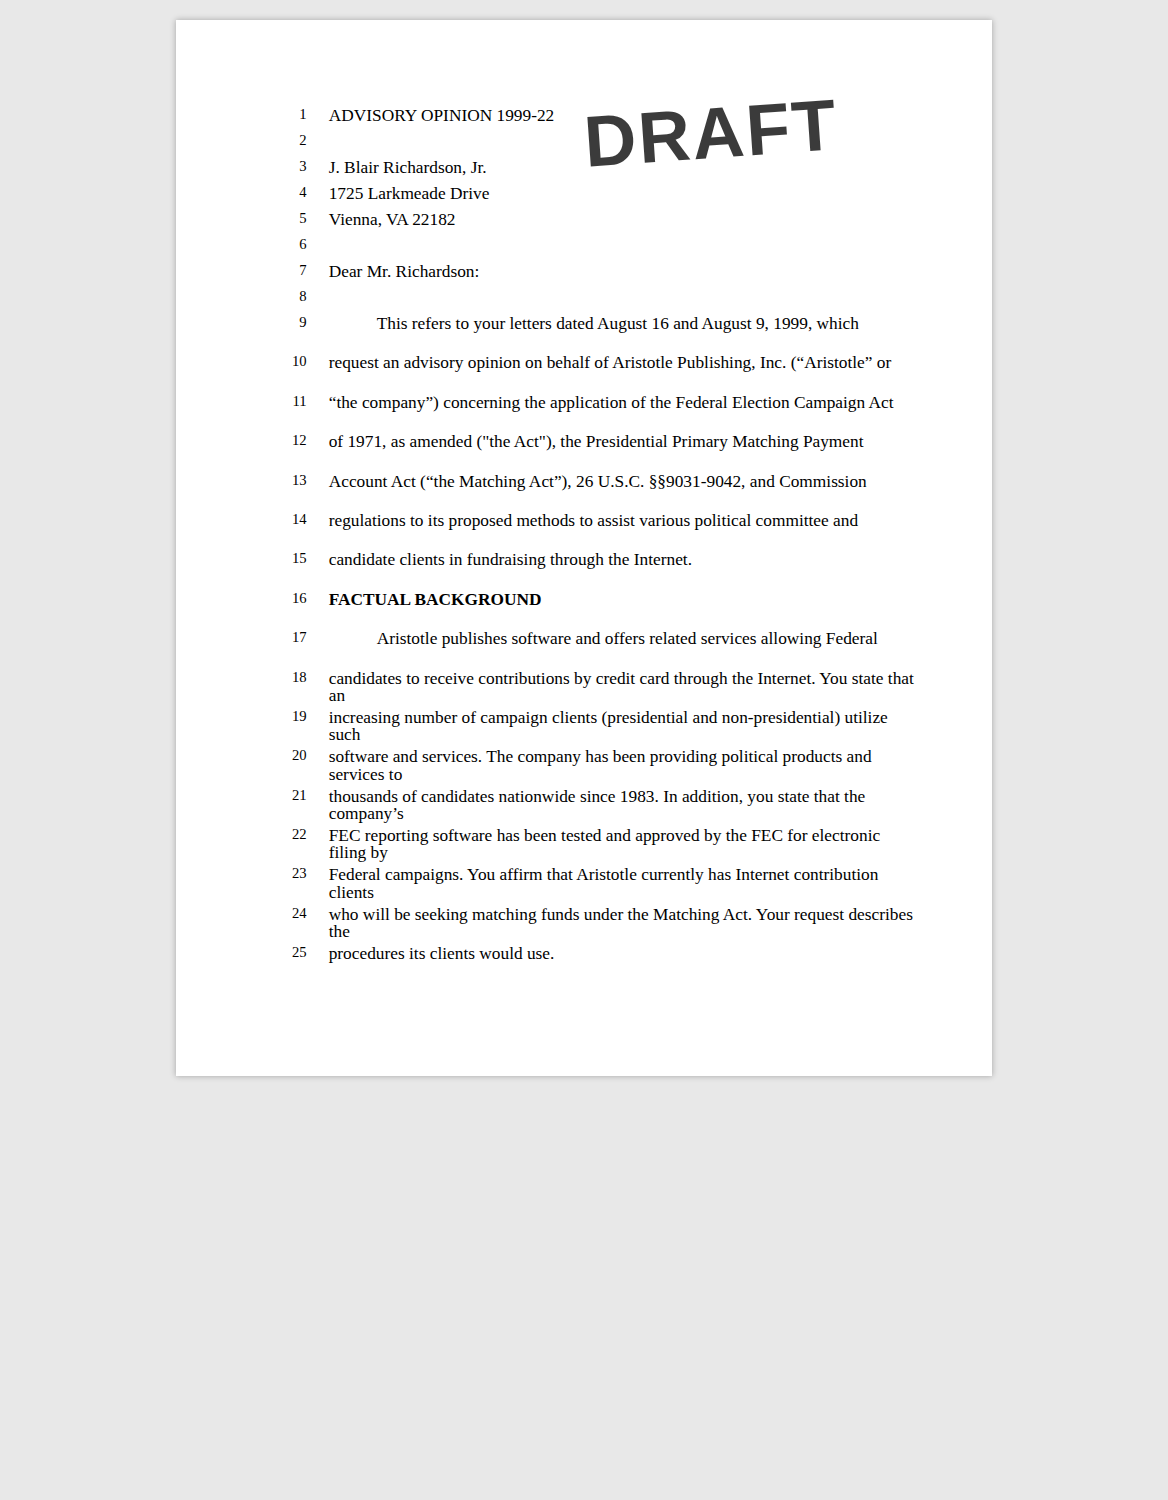DRAFT
| 1 | ADVISORY OPINION 1999-22 |
| 2 | |
| 3 | J. Blair Richardson, Jr. |
| 4 | 1725 Larkmeade Drive |
| 5 | Vienna, VA 22182 |
| 6 | |
| 7 | Dear Mr. Richardson: |
| 8 | |
| 9 | This refers to your letters dated August 16 and August 9, 1999, which |
| 10 | request an advisory opinion on behalf of Aristotle Publishing, Inc. (“Aristotle” or |
| 11 | “the company”) concerning the application of the Federal Election Campaign Act |
| 12 | of 1971, as amended ("the Act"), the Presidential Primary Matching Payment |
| 13 | Account Act (“the Matching Act”), 26 U.S.C. §§9031-9042, and Commission |
| 14 | regulations to its proposed methods to assist various political committee and |
| 15 | candidate clients in fundraising through the Internet. |
| 16 | FACTUAL BACKGROUND |
| 17 | Aristotle publishes software and offers related services allowing Federal |
| 18 | candidates to receive contributions by credit card through the Internet. You state that an |
| 19 | increasing number of campaign clients (presidential and non-presidential) utilize such |
| 20 | software and services. The company has been providing political products and services to |
| 21 | thousands of candidates nationwide since 1983. In addition, you state that the company’s |
| 22 | FEC reporting software has been tested and approved by the FEC for electronic filing by |
| 23 | Federal campaigns. You affirm that Aristotle currently has Internet contribution clients |
| 24 | who will be seeking matching funds under the Matching Act. Your request describes the |
| 25 | procedures its clients would use. |